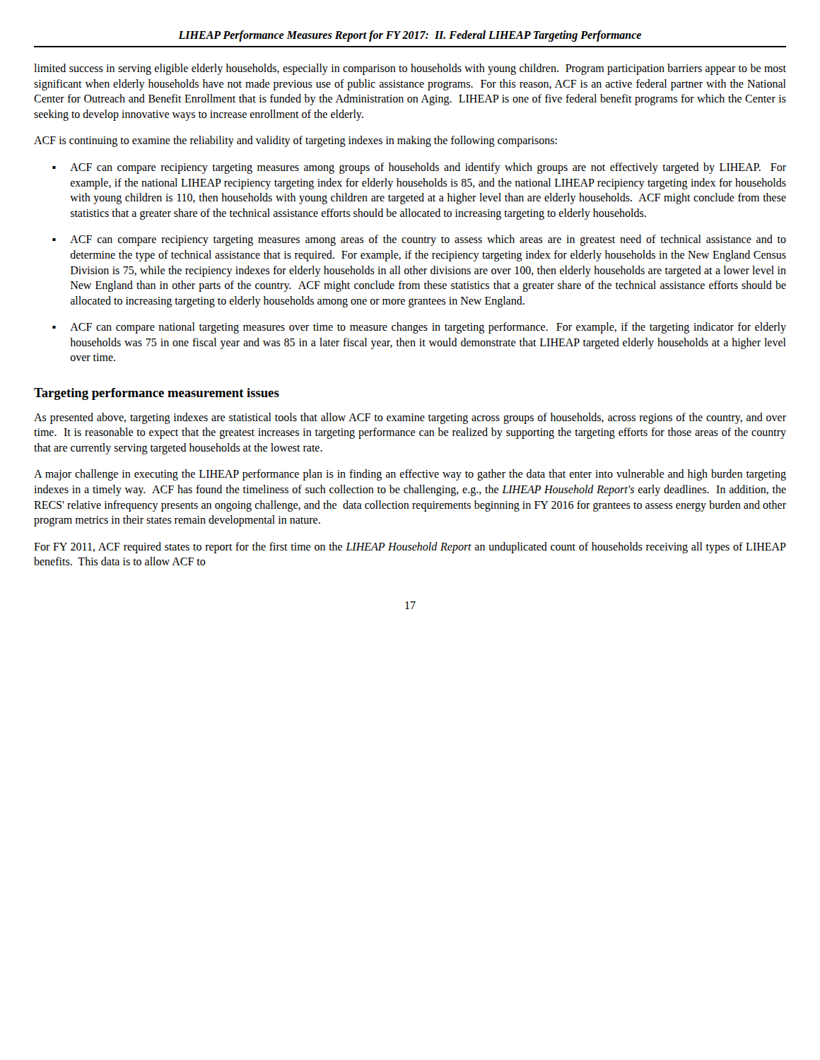LIHEAP Performance Measures Report for FY 2017: II. Federal LIHEAP Targeting Performance
limited success in serving eligible elderly households, especially in comparison to households with young children. Program participation barriers appear to be most significant when elderly households have not made previous use of public assistance programs. For this reason, ACF is an active federal partner with the National Center for Outreach and Benefit Enrollment that is funded by the Administration on Aging. LIHEAP is one of five federal benefit programs for which the Center is seeking to develop innovative ways to increase enrollment of the elderly.
ACF is continuing to examine the reliability and validity of targeting indexes in making the following comparisons:
ACF can compare recipiency targeting measures among groups of households and identify which groups are not effectively targeted by LIHEAP. For example, if the national LIHEAP recipiency targeting index for elderly households is 85, and the national LIHEAP recipiency targeting index for households with young children is 110, then households with young children are targeted at a higher level than are elderly households. ACF might conclude from these statistics that a greater share of the technical assistance efforts should be allocated to increasing targeting to elderly households.
ACF can compare recipiency targeting measures among areas of the country to assess which areas are in greatest need of technical assistance and to determine the type of technical assistance that is required. For example, if the recipiency targeting index for elderly households in the New England Census Division is 75, while the recipiency indexes for elderly households in all other divisions are over 100, then elderly households are targeted at a lower level in New England than in other parts of the country. ACF might conclude from these statistics that a greater share of the technical assistance efforts should be allocated to increasing targeting to elderly households among one or more grantees in New England.
ACF can compare national targeting measures over time to measure changes in targeting performance. For example, if the targeting indicator for elderly households was 75 in one fiscal year and was 85 in a later fiscal year, then it would demonstrate that LIHEAP targeted elderly households at a higher level over time.
Targeting performance measurement issues
As presented above, targeting indexes are statistical tools that allow ACF to examine targeting across groups of households, across regions of the country, and over time. It is reasonable to expect that the greatest increases in targeting performance can be realized by supporting the targeting efforts for those areas of the country that are currently serving targeted households at the lowest rate.
A major challenge in executing the LIHEAP performance plan is in finding an effective way to gather the data that enter into vulnerable and high burden targeting indexes in a timely way. ACF has found the timeliness of such collection to be challenging, e.g., the LIHEAP Household Report's early deadlines. In addition, the RECS' relative infrequency presents an ongoing challenge, and the data collection requirements beginning in FY 2016 for grantees to assess energy burden and other program metrics in their states remain developmental in nature.
For FY 2011, ACF required states to report for the first time on the LIHEAP Household Report an unduplicated count of households receiving all types of LIHEAP benefits. This data is to allow ACF to
17